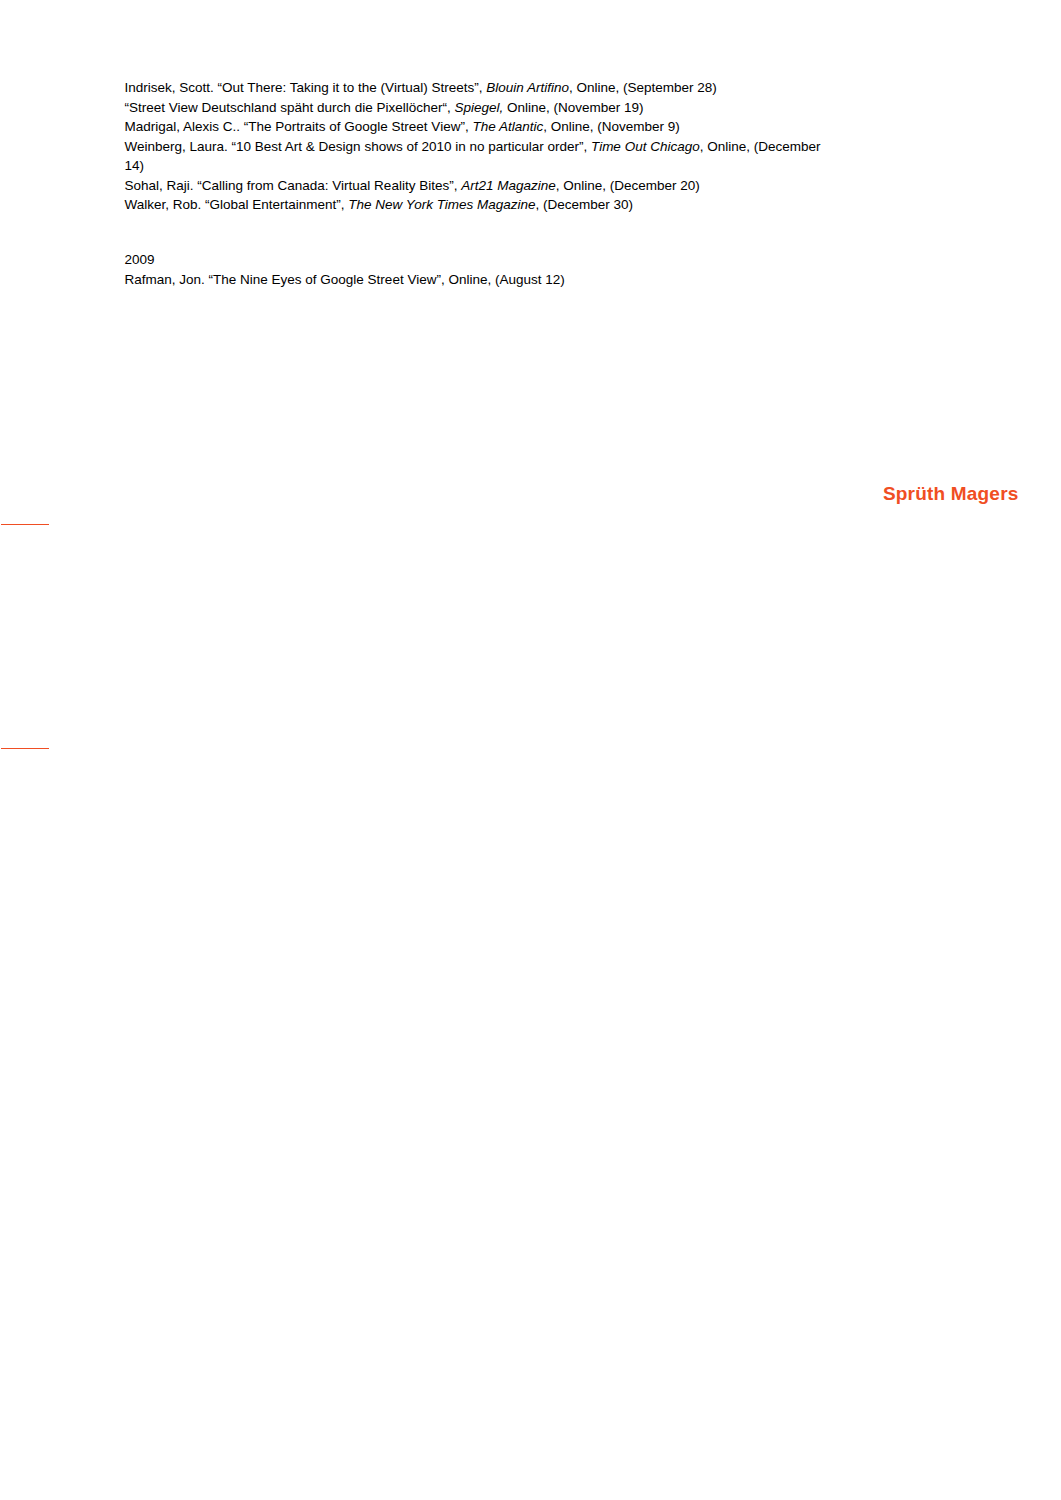Indrisek, Scott. “Out There: Taking it to the (Virtual) Streets”, Blouin Artifino, Online, (September 28)
“Street View Deutschland späht durch die Pixellöcher“, Spiegel, Online, (November 19)
Madrigal, Alexis C.. “The Portraits of Google Street View”, The Atlantic, Online, (November 9)
Weinberg, Laura. “10 Best Art & Design shows of 2010 in no particular order”, Time Out Chicago, Online, (December 14)
Sohal, Raji. “Calling from Canada: Virtual Reality Bites”, Art21 Magazine, Online, (December 20)
Walker, Rob. “Global Entertainment”, The New York Times Magazine, (December 30)
2009
Rafman, Jon. “The Nine Eyes of Google Street View”, Online, (August 12)
Sprüth Magers